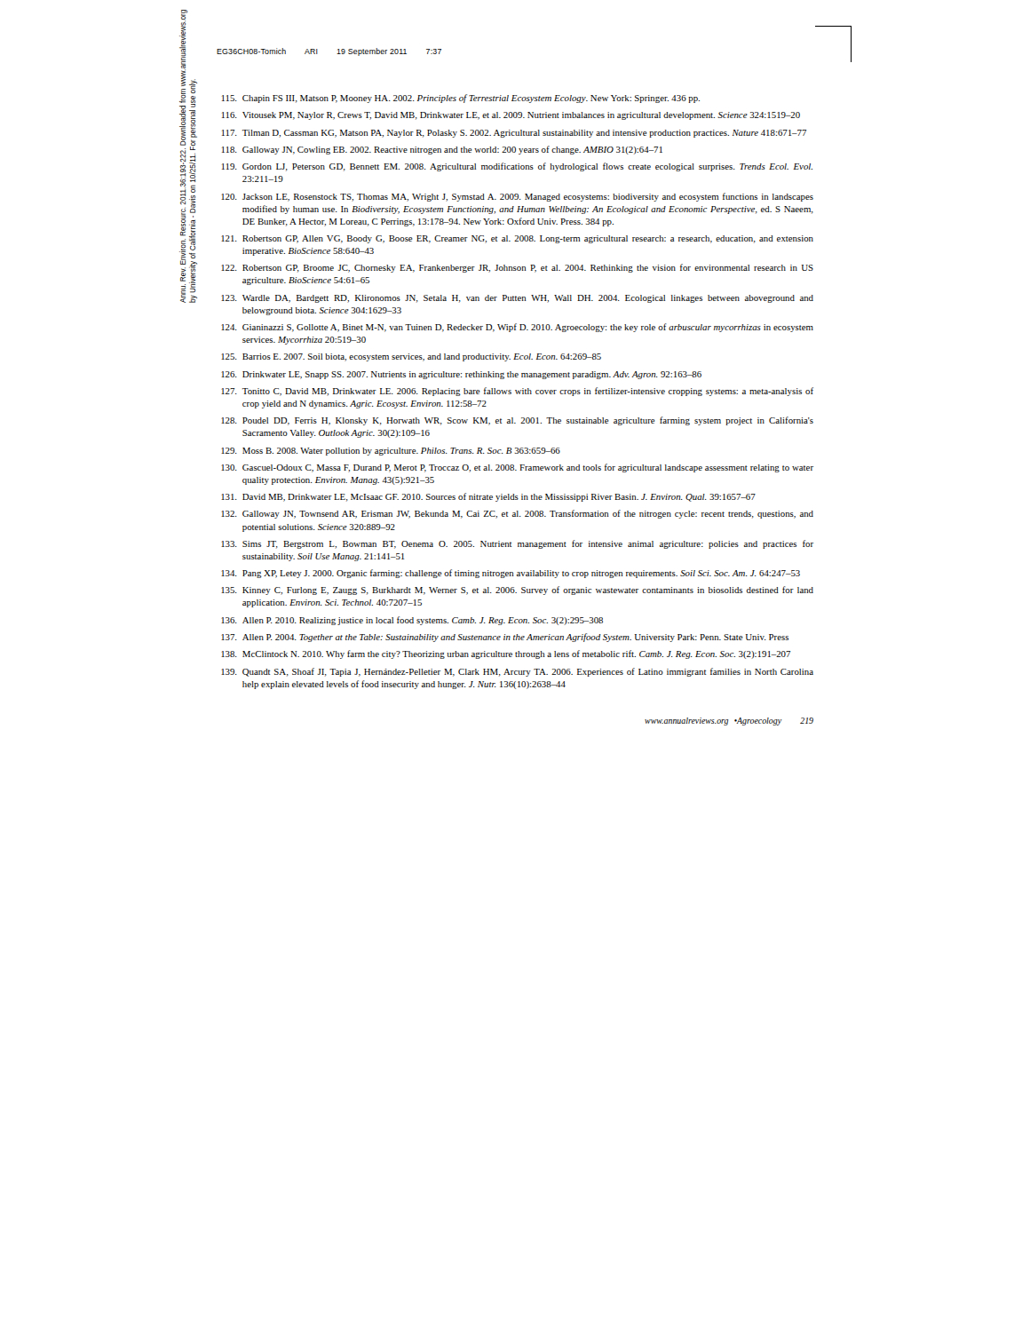EG36CH08-Tomich ARI 19 September 2011 7:37
Annu. Rev. Environ. Resourc. 2011.36:193-222. Downloaded from www.annualreviews.org
by University of California - Davis on 10/25/11. For personal use only.
115. Chapin FS III, Matson P, Mooney HA. 2002. Principles of Terrestrial Ecosystem Ecology. New York: Springer. 436 pp.
116. Vitousek PM, Naylor R, Crews T, David MB, Drinkwater LE, et al. 2009. Nutrient imbalances in agricultural development. Science 324:1519–20
117. Tilman D, Cassman KG, Matson PA, Naylor R, Polasky S. 2002. Agricultural sustainability and intensive production practices. Nature 418:671–77
118. Galloway JN, Cowling EB. 2002. Reactive nitrogen and the world: 200 years of change. AMBIO 31(2):64–71
119. Gordon LJ, Peterson GD, Bennett EM. 2008. Agricultural modifications of hydrological flows create ecological surprises. Trends Ecol. Evol. 23:211–19
120. Jackson LE, Rosenstock TS, Thomas MA, Wright J, Symstad A. 2009. Managed ecosystems: biodiversity and ecosystem functions in landscapes modified by human use. In Biodiversity, Ecosystem Functioning, and Human Wellbeing: An Ecological and Economic Perspective, ed. S Naeem, DE Bunker, A Hector, M Loreau, C Perrings, 13:178–94. New York: Oxford Univ. Press. 384 pp.
121. Robertson GP, Allen VG, Boody G, Boose ER, Creamer NG, et al. 2008. Long-term agricultural research: a research, education, and extension imperative. BioScience 58:640–43
122. Robertson GP, Broome JC, Chornesky EA, Frankenberger JR, Johnson P, et al. 2004. Rethinking the vision for environmental research in US agriculture. BioScience 54:61–65
123. Wardle DA, Bardgett RD, Klironomos JN, Setala H, van der Putten WH, Wall DH. 2004. Ecological linkages between aboveground and belowground biota. Science 304:1629–33
124. Gianinazzi S, Gollotte A, Binet M-N, van Tuinen D, Redecker D, Wipf D. 2010. Agroecology: the key role of arbuscular mycorrhizas in ecosystem services. Mycorrhiza 20:519–30
125. Barrios E. 2007. Soil biota, ecosystem services, and land productivity. Ecol. Econ. 64:269–85
126. Drinkwater LE, Snapp SS. 2007. Nutrients in agriculture: rethinking the management paradigm. Adv. Agron. 92:163–86
127. Tonitto C, David MB, Drinkwater LE. 2006. Replacing bare fallows with cover crops in fertilizer-intensive cropping systems: a meta-analysis of crop yield and N dynamics. Agric. Ecosyst. Environ. 112:58–72
128. Poudel DD, Ferris H, Klonsky K, Horwath WR, Scow KM, et al. 2001. The sustainable agriculture farming system project in California's Sacramento Valley. Outlook Agric. 30(2):109–16
129. Moss B. 2008. Water pollution by agriculture. Philos. Trans. R. Soc. B 363:659–66
130. Gascuel-Odoux C, Massa F, Durand P, Merot P, Troccaz O, et al. 2008. Framework and tools for agricultural landscape assessment relating to water quality protection. Environ. Manag. 43(5):921–35
131. David MB, Drinkwater LE, McIsaac GF. 2010. Sources of nitrate yields in the Mississippi River Basin. J. Environ. Qual. 39:1657–67
132. Galloway JN, Townsend AR, Erisman JW, Bekunda M, Cai ZC, et al. 2008. Transformation of the nitrogen cycle: recent trends, questions, and potential solutions. Science 320:889–92
133. Sims JT, Bergstrom L, Bowman BT, Oenema O. 2005. Nutrient management for intensive animal agriculture: policies and practices for sustainability. Soil Use Manag. 21:141–51
134. Pang XP, Letey J. 2000. Organic farming: challenge of timing nitrogen availability to crop nitrogen requirements. Soil Sci. Soc. Am. J. 64:247–53
135. Kinney C, Furlong E, Zaugg S, Burkhardt M, Werner S, et al. 2006. Survey of organic wastewater contaminants in biosolids destined for land application. Environ. Sci. Technol. 40:7207–15
136. Allen P. 2010. Realizing justice in local food systems. Camb. J. Reg. Econ. Soc. 3(2):295–308
137. Allen P. 2004. Together at the Table: Sustainability and Sustenance in the American Agrifood System. University Park: Penn. State Univ. Press
138. McClintock N. 2010. Why farm the city? Theorizing urban agriculture through a lens of metabolic rift. Camb. J. Reg. Econ. Soc. 3(2):191–207
139. Quandt SA, Shoaf JI, Tapia J, Hernández-Pelletier M, Clark HM, Arcury TA. 2006. Experiences of Latino immigrant families in North Carolina help explain elevated levels of food insecurity and hunger. J. Nutr. 136(10):2638–44
www.annualreviews.org•Agroecology 219